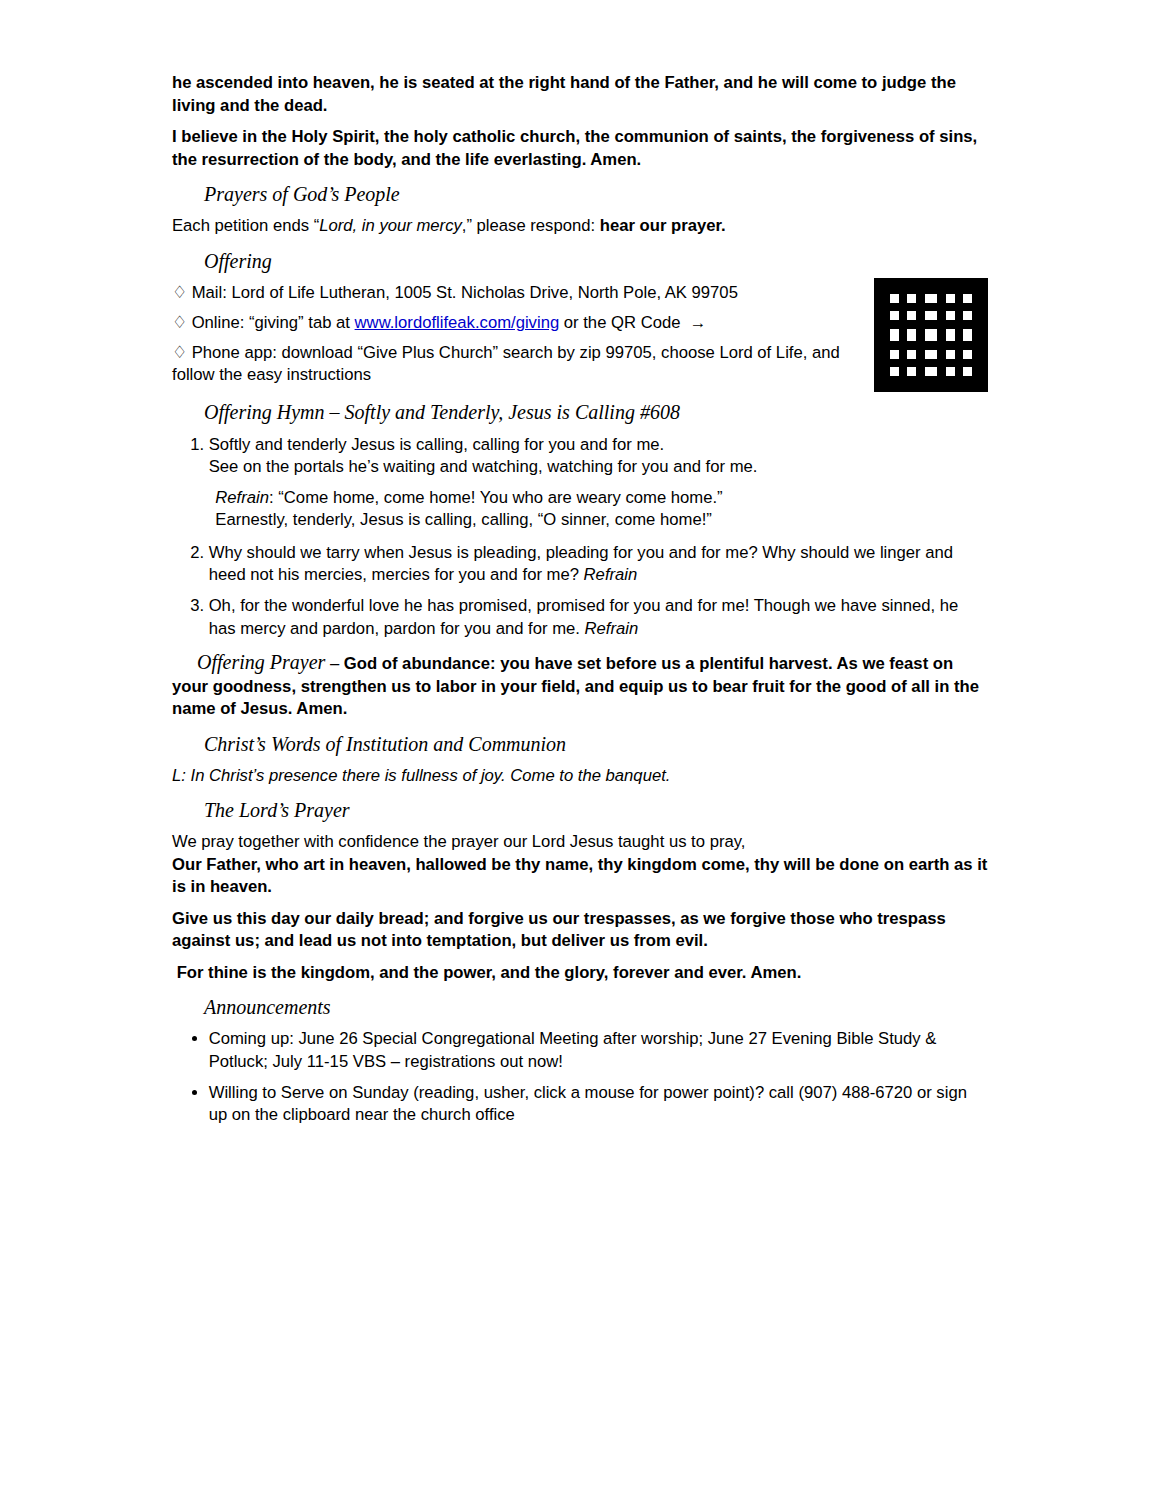he ascended into heaven, he is seated at the right hand of the Father, and he will come to judge the living and the dead.
I believe in the Holy Spirit, the holy catholic church, the communion of saints, the forgiveness of sins, the resurrection of the body, and the life everlasting. Amen.
Prayers of God’s People
Each petition ends “Lord, in your mercy,” please respond: hear our prayer.
Offering
♢ Mail: Lord of Life Lutheran, 1005 St. Nicholas Drive, North Pole, AK 99705
♢ Online: “giving” tab at www.lordoflifeak.com/giving or the QR Code →
♢ Phone app: download “Give Plus Church” search by zip 99705, choose Lord of Life, and follow the easy instructions
Offering Hymn – Softly and Tenderly, Jesus is Calling #608
Softly and tenderly Jesus is calling, calling for you and for me.
See on the portals he’s waiting and watching, watching for you and for me.
Refrain: “Come home, come home! You who are weary come home.”
Earnestly, tenderly, Jesus is calling, calling, “O sinner, come home!”
Why should we tarry when Jesus is pleading, pleading for you and for me? Why should we linger and heed not his mercies, mercies for you and for me? Refrain
Oh, for the wonderful love he has promised, promised for you and for me! Though we have sinned, he has mercy and pardon, pardon for you and for me. Refrain
Offering Prayer – God of abundance: you have set before us a plentiful harvest. As we feast on your goodness, strengthen us to labor in your field, and equip us to bear fruit for the good of all in the name of Jesus. Amen.
Christ’s Words of Institution and Communion
L: In Christ’s presence there is fullness of joy. Come to the banquet.
The Lord’s Prayer
We pray together with confidence the prayer our Lord Jesus taught us to pray,
Our Father, who art in heaven, hallowed be thy name, thy kingdom come, thy will be done on earth as it is in heaven.
Give us this day our daily bread; and forgive us our trespasses, as we forgive those who trespass against us; and lead us not into temptation, but deliver us from evil.
For thine is the kingdom, and the power, and the glory, forever and ever. Amen.
Announcements
Coming up: June 26 Special Congregational Meeting after worship; June 27 Evening Bible Study & Potluck; July 11-15 VBS – registrations out now!
Willing to Serve on Sunday (reading, usher, click a mouse for power point)? call (907) 488-6720 or sign up on the clipboard near the church office